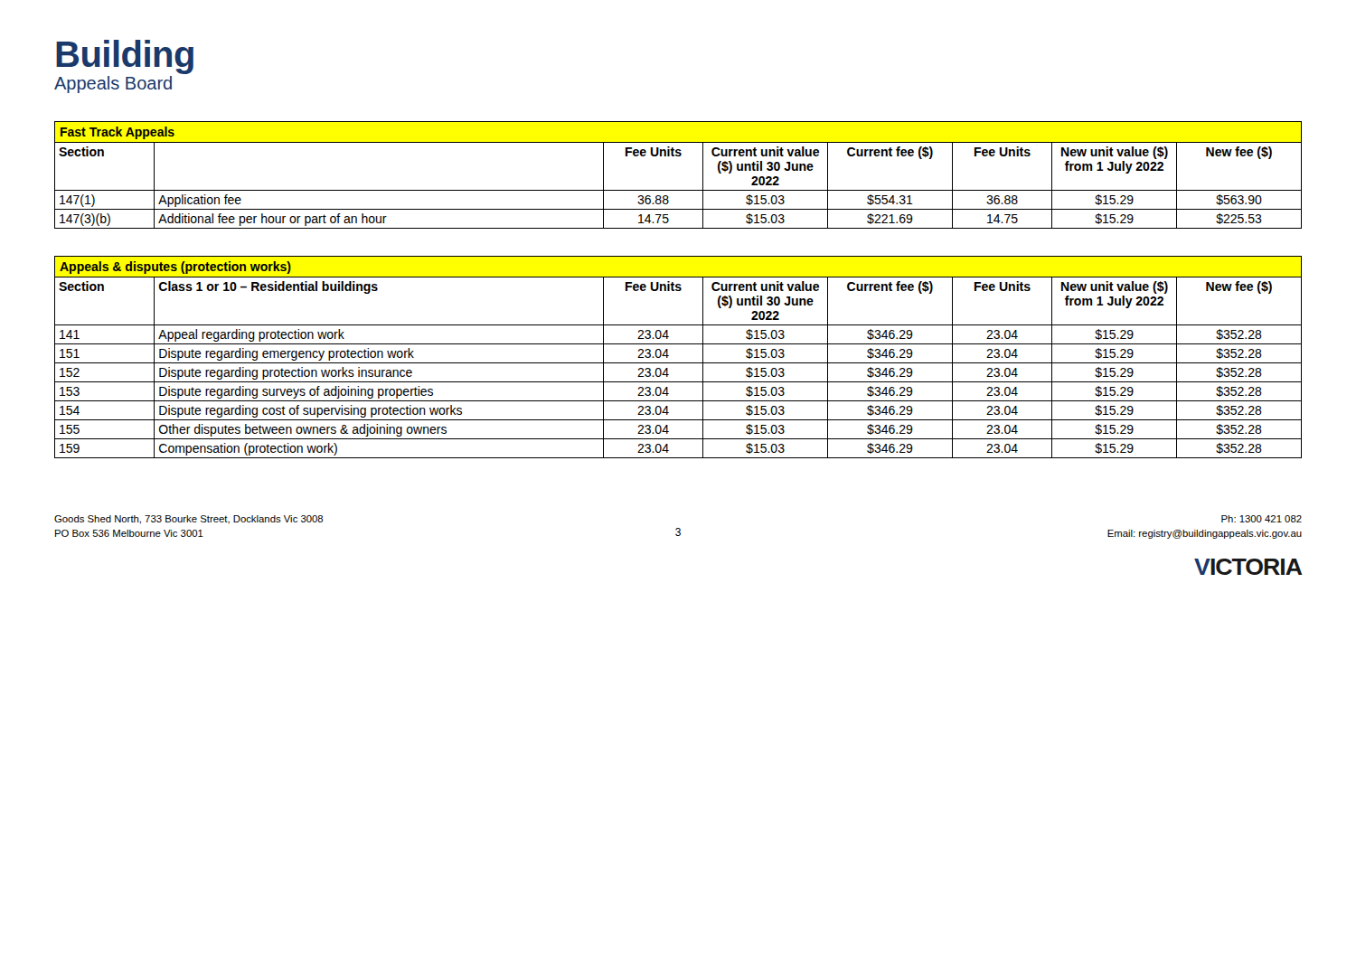Building
Appeals Board
| Fast Track Appeals |
| Section | | Fee Units | Current unit value ($) until 30 June 2022 | Current fee ($) | Fee Units | New unit value ($) from 1 July 2022 | New fee ($) |
| 147(1) | Application fee | 36.88 | $15.03 | $554.31 | 36.88 | $15.29 | $563.90 |
| 147(3)(b) | Additional fee per hour or part of an hour | 14.75 | $15.03 | $221.69 | 14.75 | $15.29 | $225.53 |
| Appeals & disputes (protection works) |
| Section | Class 1 or 10 – Residential buildings | Fee Units | Current unit value ($) until 30 June 2022 | Current fee ($) | Fee Units | New unit value ($) from 1 July 2022 | New fee ($) |
| 141 | Appeal regarding protection work | 23.04 | $15.03 | $346.29 | 23.04 | $15.29 | $352.28 |
| 151 | Dispute regarding emergency protection work | 23.04 | $15.03 | $346.29 | 23.04 | $15.29 | $352.28 |
| 152 | Dispute regarding protection works insurance | 23.04 | $15.03 | $346.29 | 23.04 | $15.29 | $352.28 |
| 153 | Dispute regarding surveys of adjoining properties | 23.04 | $15.03 | $346.29 | 23.04 | $15.29 | $352.28 |
| 154 | Dispute regarding cost of supervising protection works | 23.04 | $15.03 | $346.29 | 23.04 | $15.29 | $352.28 |
| 155 | Other disputes between owners & adjoining owners | 23.04 | $15.03 | $346.29 | 23.04 | $15.29 | $352.28 |
| 159 | Compensation (protection work) | 23.04 | $15.03 | $346.29 | 23.04 | $15.29 | $352.28 |
Goods Shed North, 733 Bourke Street, Docklands Vic 3008
PO Box 536 Melbourne Vic 3001
3
Ph: 1300 421 082
Email: registry@buildingappeals.vic.gov.au
VICTORIA